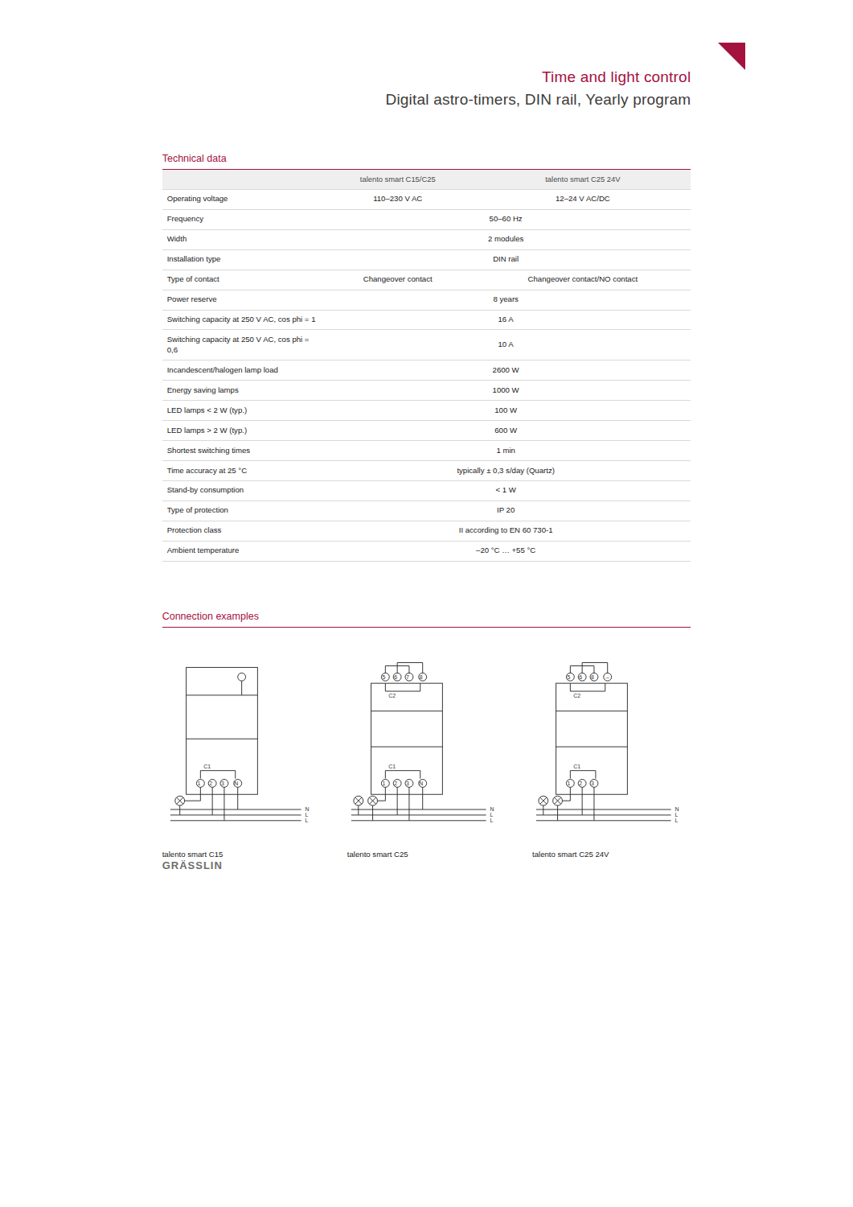Time and light control
Digital astro-timers, DIN rail, Yearly program
Technical data
| | talento smart C15/C25 | talento smart C25 24V |
| --- | --- | --- |
| Operating voltage | 110–230 V AC | 12–24 V AC/DC |
| Frequency | 50–60 Hz |
| Width | 2 modules |
| Installation type | DIN rail |
| Type of contact | Changeover contact | Changeover contact/NO contact |
| Power reserve | 8 years |
| Switching capacity at 250 V AC, cos phi = 1 | 16 A |
| Switching capacity at 250 V AC, cos phi = 0,6 | 10 A |
| Incandescent/halogen lamp load | 2600 W |
| Energy saving lamps | 1000 W |
| LED lamps < 2 W (typ.) | 100 W |
| LED lamps > 2 W (typ.) | 600 W |
| Shortest switching times | 1 min |
| Time accuracy at 25 °C | typically ± 0,3 s/day (Quartz) |
| Stand-by consumption | < 1 W |
| Type of protection | IP 20 |
| Protection class | II according to EN 60 730-1 |
| Ambient temperature | –20 °C … +55 °C |
Connection examples
C1 1 2 3 N N L L
talento smart C15
C2 5 6 7 8 C1 1 2 3 N N L L
talento smart C25
C2 5 6 8 – C1 1 2 3 N L L
talento smart C25 24V
GRÄSSLIN